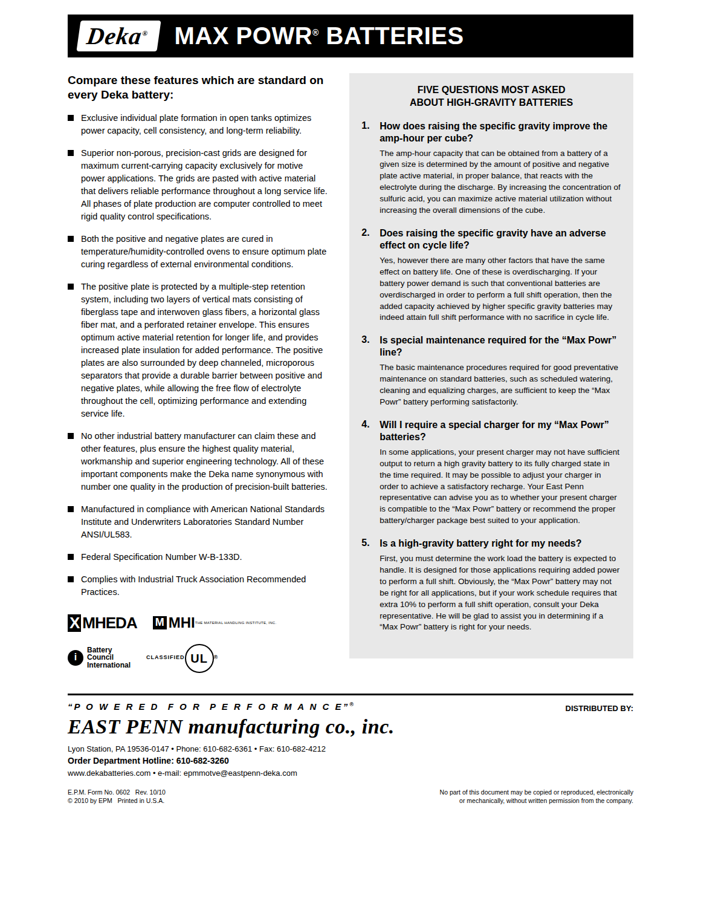Deka®
MAX POWR® BATTERIES
Compare these features which are standard on every Deka battery:
Exclusive individual plate formation in open tanks optimizes power capacity, cell consistency, and long-term reliability.
Superior non-porous, precision-cast grids are designed for maximum current-carrying capacity exclusively for motive power applications. The grids are pasted with active material that delivers reliable performance throughout a long service life. All phases of plate production are computer controlled to meet rigid quality control specifications.
Both the positive and negative plates are cured in temperature/humidity-controlled ovens to ensure optimum plate curing regardless of external environmental conditions.
The positive plate is protected by a multiple-step retention system, including two layers of vertical mats consisting of fiberglass tape and interwoven glass fibers, a horizontal glass fiber mat, and a perforated retainer envelope. This ensures optimum active material retention for longer life, and provides increased plate insulation for added performance. The positive plates are also surrounded by deep channeled, microporous separators that provide a durable barrier between positive and negative plates, while allowing the free flow of electrolyte throughout the cell, optimizing performance and extending service life.
No other industrial battery manufacturer can claim these and other features, plus ensure the highest quality material, workmanship and superior engineering technology. All of these important components make the Deka name synonymous with number one quality in the production of precision-built batteries.
Manufactured in compliance with American National Standards Institute and Underwriters Laboratories Standard Number ANSI/UL583.
Federal Specification Number W-B-133D.
Complies with Industrial Truck Association Recommended Practices.
XMHEDA
MMHI THE MATERIAL HANDLING INSTITUTE, INC.
i Battery
Council
International
CLASSIFIED
UL
®
FIVE QUESTIONS MOST ASKED
ABOUT HIGH-GRAVITY BATTERIES
How does raising the specific gravity improve the amp-hour per cube?
The amp-hour capacity that can be obtained from a battery of a given size is determined by the amount of positive and negative plate active material, in proper balance, that reacts with the electrolyte during the discharge. By increasing the concentration of sulfuric acid, you can maximize active material utilization without increasing the overall dimensions of the cube.
Does raising the specific gravity have an adverse effect on cycle life?
Yes, however there are many other factors that have the same effect on battery life. One of these is overdischarging. If your battery power demand is such that conventional batteries are overdischarged in order to perform a full shift operation, then the added capacity achieved by higher specific gravity batteries may indeed attain full shift performance with no sacrifice in cycle life.
Is special maintenance required for the “Max Powr” line?
The basic maintenance procedures required for good preventative maintenance on standard batteries, such as scheduled watering, cleaning and equalizing charges, are sufficient to keep the “Max Powr” battery performing satisfactorily.
Will I require a special charger for my “Max Powr” batteries?
In some applications, your present charger may not have sufficient output to return a high gravity battery to its fully charged state in the time required. It may be possible to adjust your charger in order to achieve a satisfactory recharge. Your East Penn representative can advise you as to whether your present charger is compatible to the “Max Powr” battery or recommend the proper battery/charger package best suited to your application.
Is a high-gravity battery right for my needs?
First, you must determine the work load the battery is expected to handle. It is designed for those applications requiring added power to perform a full shift. Obviously, the “Max Powr” battery may not be right for all applications, but if your work schedule requires that extra 10% to perform a full shift operation, consult your Deka representative. He will be glad to assist you in determining if a “Max Powr” battery is right for your needs.
“P O W E R E D F O R P E R F O R M A N C E”®
EAST PENN manufacturing co., inc.
Lyon Station, PA 19536-0147 • Phone: 610-682-6361 • Fax: 610-682-4212
Order Department Hotline: 610-682-3260
www.dekabatteries.com • e-mail: epmmotve@eastpenn-deka.com
DISTRIBUTED BY:
E.P.M. Form No. 0602 Rev. 10/10
© 2010 by EPM Printed in U.S.A.
No part of this document may be copied or reproduced, electronically
or mechanically, without written permission from the company.